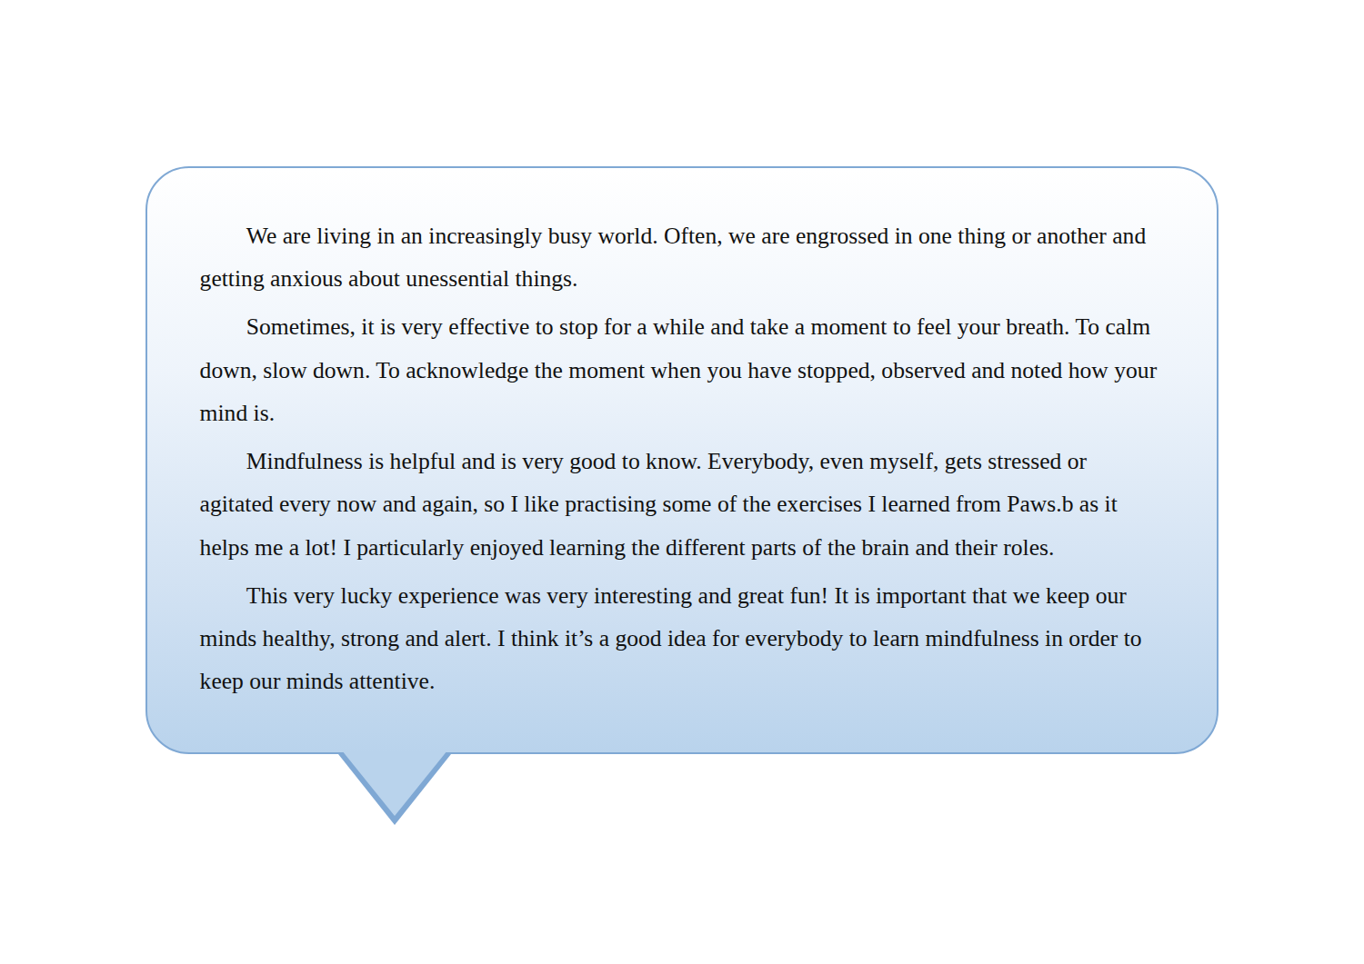We are living in an increasingly busy world. Often, we are engrossed in one thing or another and getting anxious about unessential things.
Sometimes, it is very effective to stop for a while and take a moment to feel your breath. To calm down, slow down. To acknowledge the moment when you have stopped, observed and noted how your mind is.
Mindfulness is helpful and is very good to know. Everybody, even myself, gets stressed or agitated every now and again, so I like practising some of the exercises I learned from Paws.b as it helps me a lot! I particularly enjoyed learning the different parts of the brain and their roles.
This very lucky experience was very interesting and great fun! It is important that we keep our minds healthy, strong and alert. I think it’s a good idea for everybody to learn mindfulness in order to keep our minds attentive.